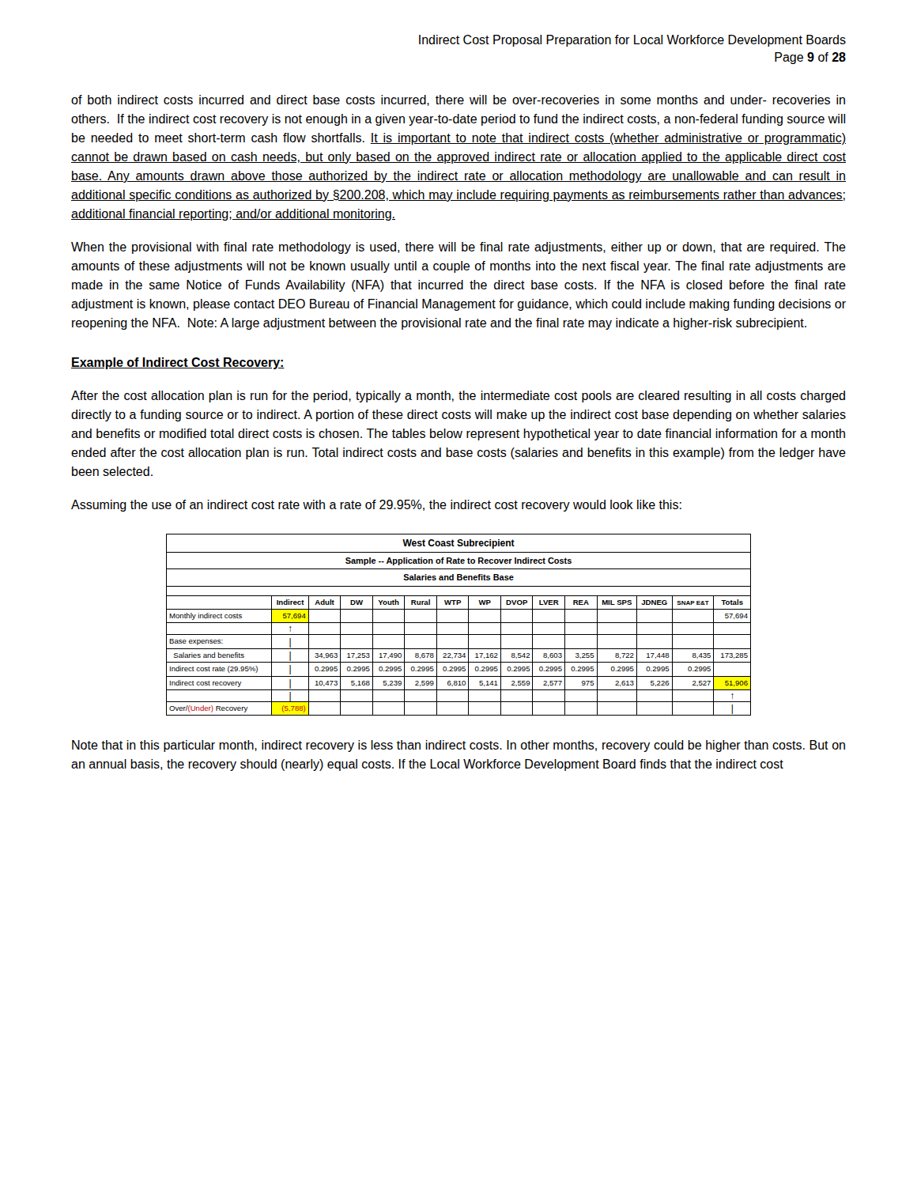Indirect Cost Proposal Preparation for Local Workforce Development Boards Page 9 of 28
of both indirect costs incurred and direct base costs incurred, there will be over-recoveries in some months and under- recoveries in others. If the indirect cost recovery is not enough in a given year-to-date period to fund the indirect costs, a non-federal funding source will be needed to meet short-term cash flow shortfalls. It is important to note that indirect costs (whether administrative or programmatic) cannot be drawn based on cash needs, but only based on the approved indirect rate or allocation applied to the applicable direct cost base. Any amounts drawn above those authorized by the indirect rate or allocation methodology are unallowable and can result in additional specific conditions as authorized by §200.208, which may include requiring payments as reimbursements rather than advances; additional financial reporting; and/or additional monitoring.
When the provisional with final rate methodology is used, there will be final rate adjustments, either up or down, that are required. The amounts of these adjustments will not be known usually until a couple of months into the next fiscal year. The final rate adjustments are made in the same Notice of Funds Availability (NFA) that incurred the direct base costs. If the NFA is closed before the final rate adjustment is known, please contact DEO Bureau of Financial Management for guidance, which could include making funding decisions or reopening the NFA. Note: A large adjustment between the provisional rate and the final rate may indicate a higher-risk subrecipient.
Example of Indirect Cost Recovery:
After the cost allocation plan is run for the period, typically a month, the intermediate cost pools are cleared resulting in all costs charged directly to a funding source or to indirect. A portion of these direct costs will make up the indirect cost base depending on whether salaries and benefits or modified total direct costs is chosen. The tables below represent hypothetical year to date financial information for a month ended after the cost allocation plan is run. Total indirect costs and base costs (salaries and benefits in this example) from the ledger have been selected.
Assuming the use of an indirect cost rate with a rate of 29.95%, the indirect cost recovery would look like this:
| West Coast Subrecipient |
| Sample -- Application of Rate to Recover Indirect Costs |
| Salaries and Benefits Base |
| | Indirect | Adult | DW | Youth | Rural | WTP | WP | DVOP | LVER | REA | MIL SPS | JDNEG | SNAP E&T | Totals |
| Monthly indirect costs | 57,694 | | | | | | | | | | | | | 57,694 |
| | ↑ | | | | | | | | | | | | | |
| Base expenses: | / | | | | | | | | | | | | | |
| Salaries and benefits | / | 34,963 | 17,253 | 17,490 | 8,678 | 22,734 | 17,162 | 8,542 | 8,603 | 3,255 | 8,722 | 17,448 | 8,435 | 173,285 |
| Indirect cost rate (29.95%) | / | 0.2995 | 0.2995 | 0.2995 | 0.2995 | 0.2995 | 0.2995 | 0.2995 | 0.2995 | 0.2995 | 0.2995 | 0.2995 | 0.2995 | |
| Indirect cost recovery | / | 10,473 | 5,168 | 5,239 | 2,599 | 6,810 | 5,141 | 2,559 | 2,577 | 975 | 2,613 | 5,226 | 2,527 | 51,906 |
| | / | | | | | | | | | | | | | ↑ |
| Over/ (Under) Recovery | (5,788) | | | | | | | | | | | | | / |
Note that in this particular month, indirect recovery is less than indirect costs. In other months, recovery could be higher than costs. But on an annual basis, the recovery should (nearly) equal costs. If the Local Workforce Development Board finds that the indirect cost